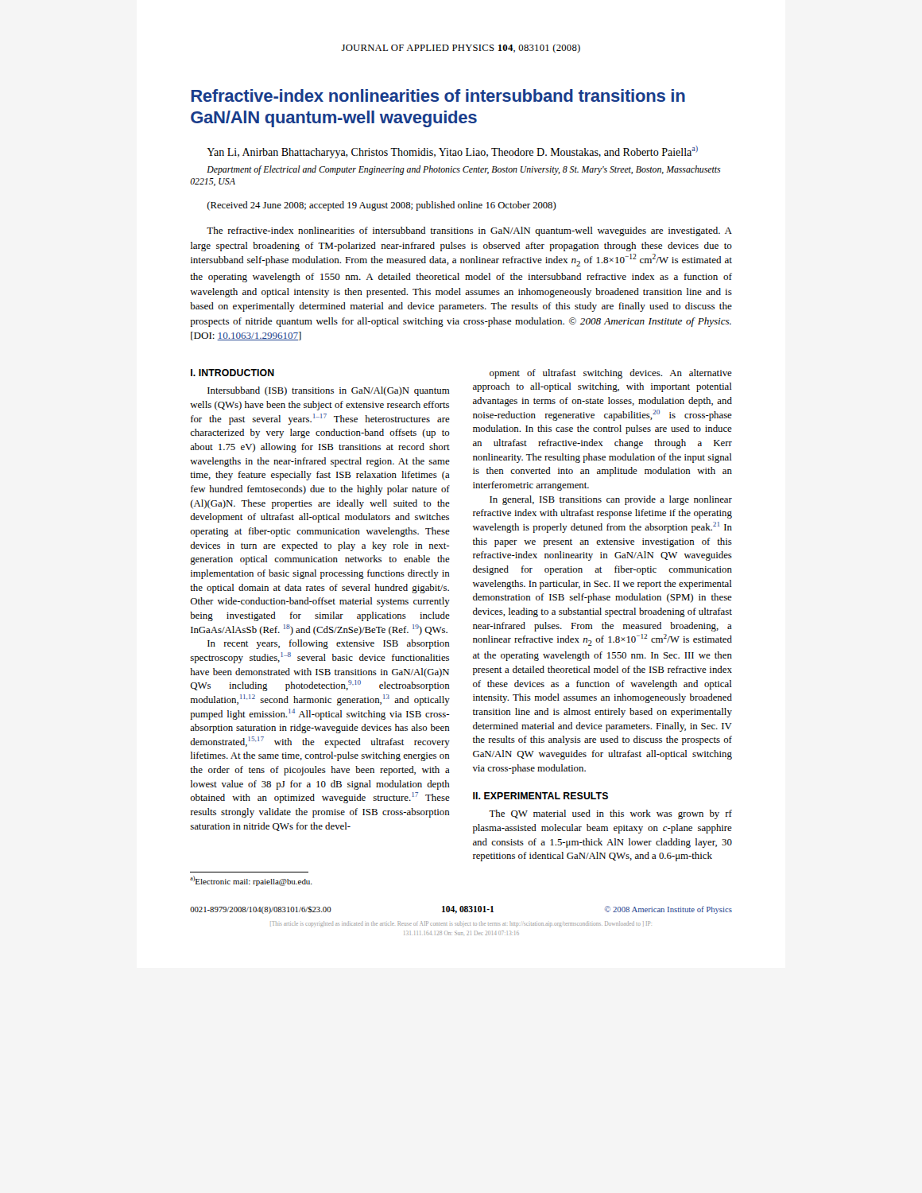JOURNAL OF APPLIED PHYSICS 104, 083101 (2008)
Refractive-index nonlinearities of intersubband transitions in GaN/AlN quantum-well waveguides
Yan Li, Anirban Bhattacharyya, Christos Thomidis, Yitao Liao, Theodore D. Moustakas, and Roberto Paiellaa)
Department of Electrical and Computer Engineering and Photonics Center, Boston University, 8 St. Mary's Street, Boston, Massachusetts 02215, USA
(Received 24 June 2008; accepted 19 August 2008; published online 16 October 2008)
The refractive-index nonlinearities of intersubband transitions in GaN/AlN quantum-well waveguides are investigated. A large spectral broadening of TM-polarized near-infrared pulses is observed after propagation through these devices due to intersubband self-phase modulation. From the measured data, a nonlinear refractive index n2 of 1.8×10−12 cm2/W is estimated at the operating wavelength of 1550 nm. A detailed theoretical model of the intersubband refractive index as a function of wavelength and optical intensity is then presented. This model assumes an inhomogeneously broadened transition line and is based on experimentally determined material and device parameters. The results of this study are finally used to discuss the prospects of nitride quantum wells for all-optical switching via cross-phase modulation. © 2008 American Institute of Physics. [DOI: 10.1063/1.2996107]
I. INTRODUCTION
Intersubband (ISB) transitions in GaN/Al(Ga)N quantum wells (QWs) have been the subject of extensive research efforts for the past several years.1–17 These heterostructures are characterized by very large conduction-band offsets (up to about 1.75 eV) allowing for ISB transitions at record short wavelengths in the near-infrared spectral region. At the same time, they feature especially fast ISB relaxation lifetimes (a few hundred femtoseconds) due to the highly polar nature of (Al)(Ga)N. These properties are ideally well suited to the development of ultrafast all-optical modulators and switches operating at fiber-optic communication wavelengths. These devices in turn are expected to play a key role in next-generation optical communication networks to enable the implementation of basic signal processing functions directly in the optical domain at data rates of several hundred gigabit/s. Other wide-conduction-band-offset material systems currently being investigated for similar applications include InGaAs/AlAsSb (Ref. 18) and (CdS/ZnSe)/BeTe (Ref. 19) QWs.
In recent years, following extensive ISB absorption spectroscopy studies,1–8 several basic device functionalities have been demonstrated with ISB transitions in GaN/Al(Ga)N QWs including photodetection,9,10 electroabsorption modulation,11,12 second harmonic generation,13 and optically pumped light emission.14 All-optical switching via ISB cross-absorption saturation in ridge-waveguide devices has also been demonstrated,15,17 with the expected ultrafast recovery lifetimes. At the same time, control-pulse switching energies on the order of tens of picojoules have been reported, with a lowest value of 38 pJ for a 10 dB signal modulation depth obtained with an optimized waveguide structure.17 These results strongly validate the promise of ISB cross-absorption saturation in nitride QWs for the devel-
opment of ultrafast switching devices. An alternative approach to all-optical switching, with important potential advantages in terms of on-state losses, modulation depth, and noise-reduction regenerative capabilities,20 is cross-phase modulation. In this case the control pulses are used to induce an ultrafast refractive-index change through a Kerr nonlinearity. The resulting phase modulation of the input signal is then converted into an amplitude modulation with an interferometric arrangement.
In general, ISB transitions can provide a large nonlinear refractive index with ultrafast response lifetime if the operating wavelength is properly detuned from the absorption peak.21 In this paper we present an extensive investigation of this refractive-index nonlinearity in GaN/AlN QW waveguides designed for operation at fiber-optic communication wavelengths. In particular, in Sec. II we report the experimental demonstration of ISB self-phase modulation (SPM) in these devices, leading to a substantial spectral broadening of ultrafast near-infrared pulses. From the measured broadening, a nonlinear refractive index n2 of 1.8×10−12 cm2/W is estimated at the operating wavelength of 1550 nm. In Sec. III we then present a detailed theoretical model of the ISB refractive index of these devices as a function of wavelength and optical intensity. This model assumes an inhomogeneously broadened transition line and is almost entirely based on experimentally determined material and device parameters. Finally, in Sec. IV the results of this analysis are used to discuss the prospects of GaN/AlN QW waveguides for ultrafast all-optical switching via cross-phase modulation.
II. EXPERIMENTAL RESULTS
The QW material used in this work was grown by rf plasma-assisted molecular beam epitaxy on c-plane sapphire and consists of a 1.5-μm-thick AlN lower cladding layer, 30 repetitions of identical GaN/AlN QWs, and a 0.6-μm-thick
a)Electronic mail: rpaiella@bu.edu.
0021-8979/2008/104(8)/083101/6/$23.00 104, 083101-1 © 2008 American Institute of Physics
[This article is copyrighted as indicated in the article. Reuse of AIP content is subject to the terms at: http://scitation.aip.org/termsconditions. Downloaded to ] IP:
131.111.164.128 On: Sun, 21 Dec 2014 07:13:16